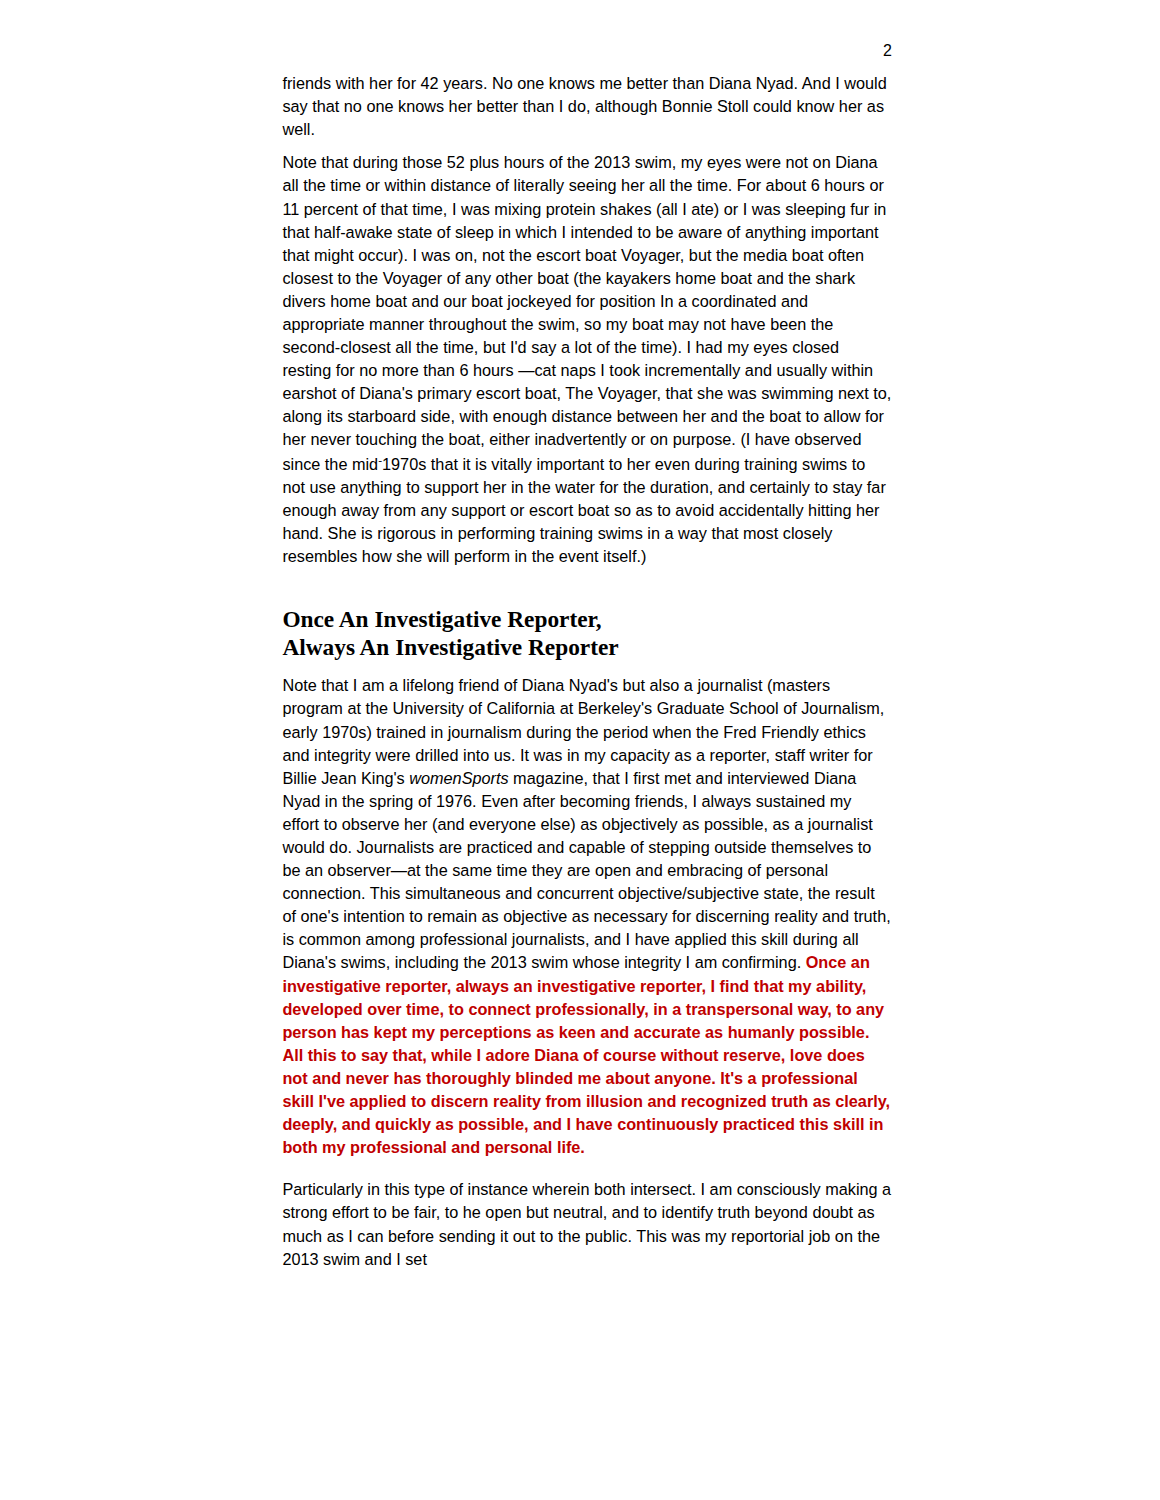2
friends with her for 42 years. No one knows me better than Diana Nyad. And I would say that no one knows her better than I do, although Bonnie Stoll could know her as well.
Note that during those 52 plus hours of the 2013 swim, my eyes were not on Diana all the time or within distance of literally seeing her all the time. For about 6 hours or 11 percent of that time, I was mixing protein shakes (all I ate) or I was sleeping fur in that half-awake state of sleep in which I intended to be aware of anything important that might occur). I was on, not the escort boat Voyager, but the media boat often closest to the Voyager of any other boat (the kayakers home boat and the shark divers home boat and our boat jockeyed for position In a coordinated and appropriate manner throughout the swim, so my boat may not have been the second-closest all the time, but I'd say a lot of the time). I had my eyes closed resting for no more than 6 hours —cat naps I took incrementally and usually within earshot of Diana's primary escort boat, The Voyager, that she was swimming next to, along its starboard side, with enough distance between her and the boat to allow for her never touching the boat, either inadvertently or on purpose. (I have observed since the mid-1970s that it is vitally important to her even during training swims to not use anything to support her in the water for the duration, and certainly to stay far enough away from any support or escort boat so as to avoid accidentally hitting her hand. She is rigorous in performing training swims in a way that most closely resembles how she will perform in the event itself.)
Once An Investigative Reporter,
Always An Investigative Reporter
Note that I am a lifelong friend of Diana Nyad's but also a journalist (masters program at the University of California at Berkeley's Graduate School of Journalism, early 1970s) trained in journalism during the period when the Fred Friendly ethics and integrity were drilled into us. It was in my capacity as a reporter, staff writer for Billie Jean King's womenSports magazine, that I first met and interviewed Diana Nyad in the spring of 1976. Even after becoming friends, I always sustained my effort to observe her (and everyone else) as objectively as possible, as a journalist would do. Journalists are practiced and capable of stepping outside themselves to be an observer—at the same time they are open and embracing of personal connection. This simultaneous and concurrent objective/subjective state, the result of one's intention to remain as objective as necessary for discerning reality and truth, is common among professional journalists, and I have applied this skill during all Diana's swims, including the 2013 swim whose integrity I am confirming. Once an investigative reporter, always an investigative reporter, I find that my ability, developed over time, to connect professionally, in a transpersonal way, to any person has kept my perceptions as keen and accurate as humanly possible. All this to say that, while I adore Diana of course without reserve, love does not and never has thoroughly blinded me about anyone. It's a professional skill I've applied to discern reality from illusion and recognized truth as clearly, deeply, and quickly as possible, and I have continuously practiced this skill in both my professional and personal life.
Particularly in this type of instance wherein both intersect. I am consciously making a strong effort to be fair, to he open but neutral, and to identify truth beyond doubt as much as I can before sending it out to the public. This was my reportorial job on the 2013 swim and I set